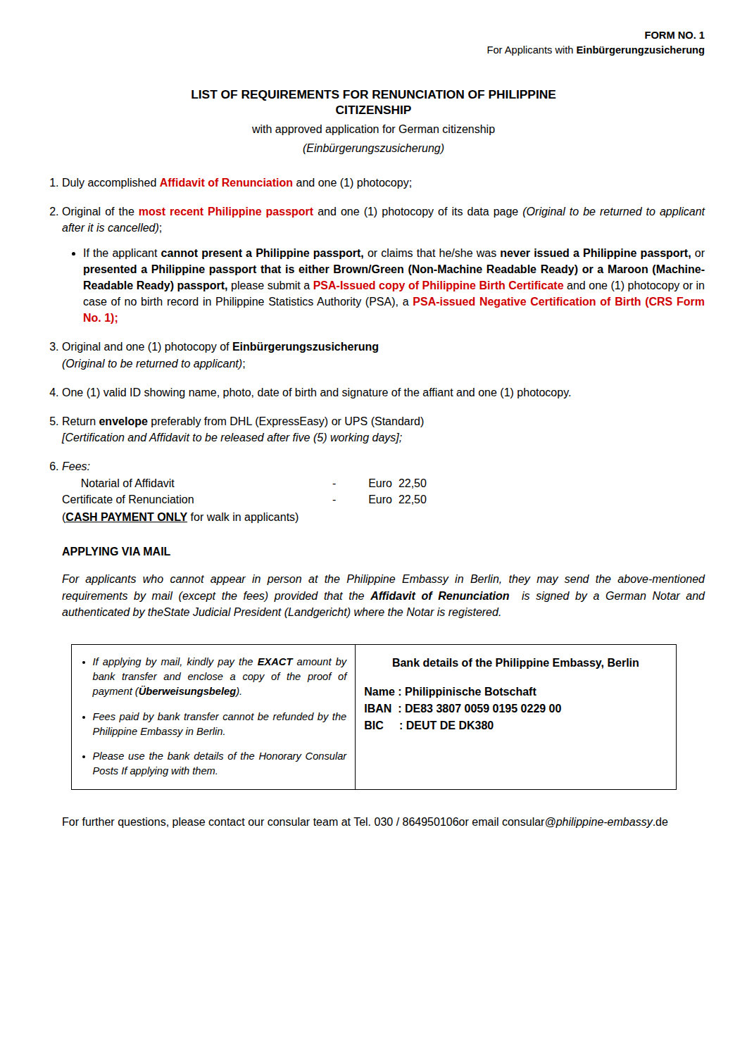FORM NO. 1
For Applicants with Einbürgerungzusicherung
LIST OF REQUIREMENTS FOR RENUNCIATION OF PHILIPPINE
CITIZENSHIP
with approved application for German citizenship
(Einbürgerungszusicherung)
Duly accomplished Affidavit of Renunciation and one (1) photocopy;
Original of the most recent Philippine passport and one (1) photocopy of its data page (Original to be returned to applicant after it is cancelled);
If the applicant cannot present a Philippine passport, or claims that he/she was never issued a Philippine passport, or presented a Philippine passport that is either Brown/Green (Non-Machine Readable Ready) or a Maroon (Machine-Readable Ready) passport, please submit a PSA-Issued copy of Philippine Birth Certificate and one (1) photocopy or in case of no birth record in Philippine Statistics Authority (PSA), a PSA-issued Negative Certification of Birth (CRS Form No. 1);
Original and one (1) photocopy of Einbürgerungszusicherung
(Original to be returned to applicant);
One (1) valid ID showing name, photo, date of birth and signature of the affiant and one (1) photocopy.
Return envelope preferably from DHL (ExpressEasy) or UPS (Standard)
[Certification and Affidavit to be released after five (5) working days];
Fees:
| Notarial of Affidavit | - | Euro 22,50 |
| Certificate of Renunciation | - | Euro 22,50 |
(CASH PAYMENT ONLY for walk in applicants)
APPLYING VIA MAIL
For applicants who cannot appear in person at the Philippine Embassy in Berlin, they may send the above-mentioned requirements by mail (except the fees) provided that the Affidavit of Renunciation is signed by a German Notar and authenticated by theState Judicial President (Landgericht) where the Notar is registered.
| If applying by mail, kindly pay the EXACT amount by bank transfer and enclose a copy of the proof of payment ( Überweisungsbeleg ). Fees paid by bank transfer cannot be refunded by the Philippine Embassy in Berlin. Please use the bank details of the Honorary Consular Posts If applying with them. | Bank details of the Philippine Embassy, Berlin Name : Philippinische Botschaft IBAN : DE83 3807 0059 0195 0229 00 BIC : DEUT DE DK380 |
For further questions, please contact our consular team at Tel. 030 / 864950106or email consular@philippine-embassy.de